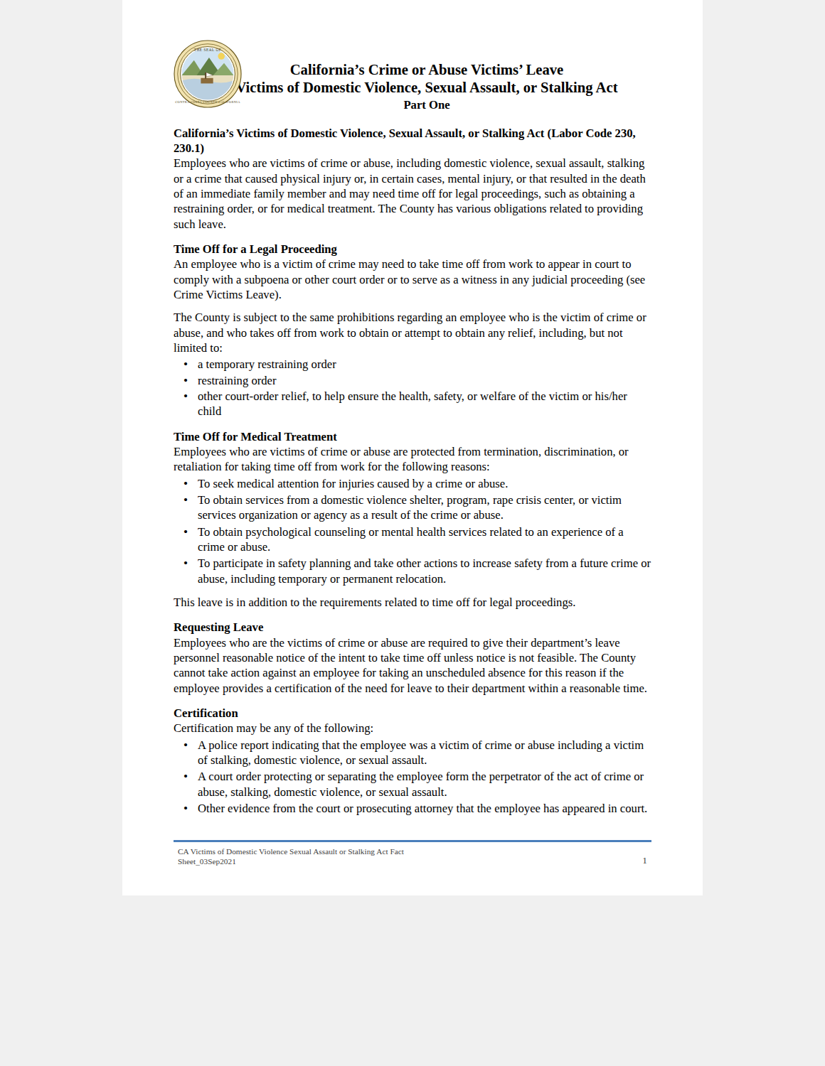THE SEAL OF CONTRA COSTA COUNTY CALIFORNIA
California’s Crime or Abuse Victims’ Leave
Victims of Domestic Violence, Sexual Assault, or Stalking Act
Part One
California’s Victims of Domestic Violence, Sexual Assault, or Stalking Act (Labor Code 230, 230.1)
Employees who are victims of crime or abuse, including domestic violence, sexual assault, stalking or a crime that caused physical injury or, in certain cases, mental injury, or that resulted in the death of an immediate family member and may need time off for legal proceedings, such as obtaining a restraining order, or for medical treatment. The County has various obligations related to providing such leave.
Time Off for a Legal Proceeding
An employee who is a victim of crime may need to take time off from work to appear in court to comply with a subpoena or other court order or to serve as a witness in any judicial proceeding (see Crime Victims Leave).
The County is subject to the same prohibitions regarding an employee who is the victim of crime or abuse, and who takes off from work to obtain or attempt to obtain any relief, including, but not limited to:
a temporary restraining order
restraining order
other court-order relief, to help ensure the health, safety, or welfare of the victim or his/her child
Time Off for Medical Treatment
Employees who are victims of crime or abuse are protected from termination, discrimination, or retaliation for taking time off from work for the following reasons:
To seek medical attention for injuries caused by a crime or abuse.
To obtain services from a domestic violence shelter, program, rape crisis center, or victim services organization or agency as a result of the crime or abuse.
To obtain psychological counseling or mental health services related to an experience of a crime or abuse.
To participate in safety planning and take other actions to increase safety from a future crime or abuse, including temporary or permanent relocation.
This leave is in addition to the requirements related to time off for legal proceedings.
Requesting Leave
Employees who are the victims of crime or abuse are required to give their department’s leave personnel reasonable notice of the intent to take time off unless notice is not feasible. The County cannot take action against an employee for taking an unscheduled absence for this reason if the employee provides a certification of the need for leave to their department within a reasonable time.
Certification
Certification may be any of the following:
A police report indicating that the employee was a victim of crime or abuse including a victim of stalking, domestic violence, or sexual assault.
A court order protecting or separating the employee form the perpetrator of the act of crime or abuse, stalking, domestic violence, or sexual assault.
Other evidence from the court or prosecuting attorney that the employee has appeared in court.
CA Victims of Domestic Violence Sexual Assault or Stalking Act Fact
Sheet_03Sep2021
1